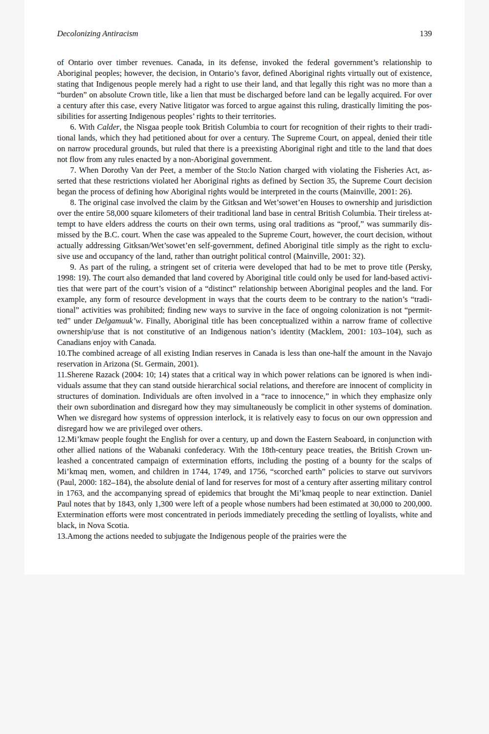Decolonizing Antiracism 139
of Ontario over timber revenues. Canada, in its defense, invoked the federal government’s relationship to Aboriginal peoples; however, the decision, in Ontario’s favor, defined Aboriginal rights virtually out of existence, stating that Indigenous people merely had a right to use their land, and that legally this right was no more than a “burden” on absolute Crown title, like a lien that must be discharged before land can be legally acquired. For over a century after this case, every Native litigator was forced to argue against this ruling, drastically limiting the possibilities for asserting Indigenous peoples’ rights to their territories.
With Calder, the Nisgaa people took British Columbia to court for recognition of their rights to their traditional lands, which they had petitioned about for over a century. The Supreme Court, on appeal, denied their title on narrow procedural grounds, but ruled that there is a preexisting Aboriginal right and title to the land that does not flow from any rules enacted by a non-Aboriginal government.
When Dorothy Van der Peet, a member of the Sto:lo Nation charged with violating the Fisheries Act, asserted that these restrictions violated her Aboriginal rights as defined by Section 35, the Supreme Court decision began the process of defining how Aboriginal rights would be interpreted in the courts (Mainville, 2001: 26).
The original case involved the claim by the Gitksan and Wet’sowet’en Houses to ownership and jurisdiction over the entire 58,000 square kilometers of their traditional land base in central British Columbia. Their tireless attempt to have elders address the courts on their own terms, using oral traditions as “proof,” was summarily dismissed by the B.C. court. When the case was appealed to the Supreme Court, however, the court decision, without actually addressing Gitksan/Wet’sowet’en self-government, defined Aboriginal title simply as the right to exclusive use and occupancy of the land, rather than outright political control (Mainville, 2001: 32).
As part of the ruling, a stringent set of criteria were developed that had to be met to prove title (Persky, 1998: 19). The court also demanded that land covered by Aboriginal title could only be used for land-based activities that were part of the court’s vision of a “distinct” relationship between Aboriginal peoples and the land. For example, any form of resource development in ways that the courts deem to be contrary to the nation’s “traditional” activities was prohibited; finding new ways to survive in the face of ongoing colonization is not “permitted” under Delgamuuk’w. Finally, Aboriginal title has been conceptualized within a narrow frame of collective ownership/use that is not constitutive of an Indigenous nation’s identity (Macklem, 2001: 103–104), such as Canadians enjoy with Canada.
The combined acreage of all existing Indian reserves in Canada is less than one-half the amount in the Navajo reservation in Arizona (St. Germain, 2001).
Sherene Razack (2004: 10; 14) states that a critical way in which power relations can be ignored is when individuals assume that they can stand outside hierarchical social relations, and therefore are innocent of complicity in structures of domination. Individuals are often involved in a “race to innocence,” in which they emphasize only their own subordination and disregard how they may simultaneously be complicit in other systems of domination. When we disregard how systems of oppression interlock, it is relatively easy to focus on our own oppression and disregard how we are privileged over others.
Mi’kmaw people fought the English for over a century, up and down the Eastern Seaboard, in conjunction with other allied nations of the Wabanaki confederacy. With the 18th-century peace treaties, the British Crown unleashed a concentrated campaign of extermination efforts, including the posting of a bounty for the scalps of Mi’kmaq men, women, and children in 1744, 1749, and 1756, “scorched earth” policies to starve out survivors (Paul, 2000: 182–184), the absolute denial of land for reserves for most of a century after asserting military control in 1763, and the accompanying spread of epidemics that brought the Mi’kmaq people to near extinction. Daniel Paul notes that by 1843, only 1,300 were left of a people whose numbers had been estimated at 30,000 to 200,000. Extermination efforts were most concentrated in periods immediately preceding the settling of loyalists, white and black, in Nova Scotia.
Among the actions needed to subjugate the Indigenous people of the prairies were the